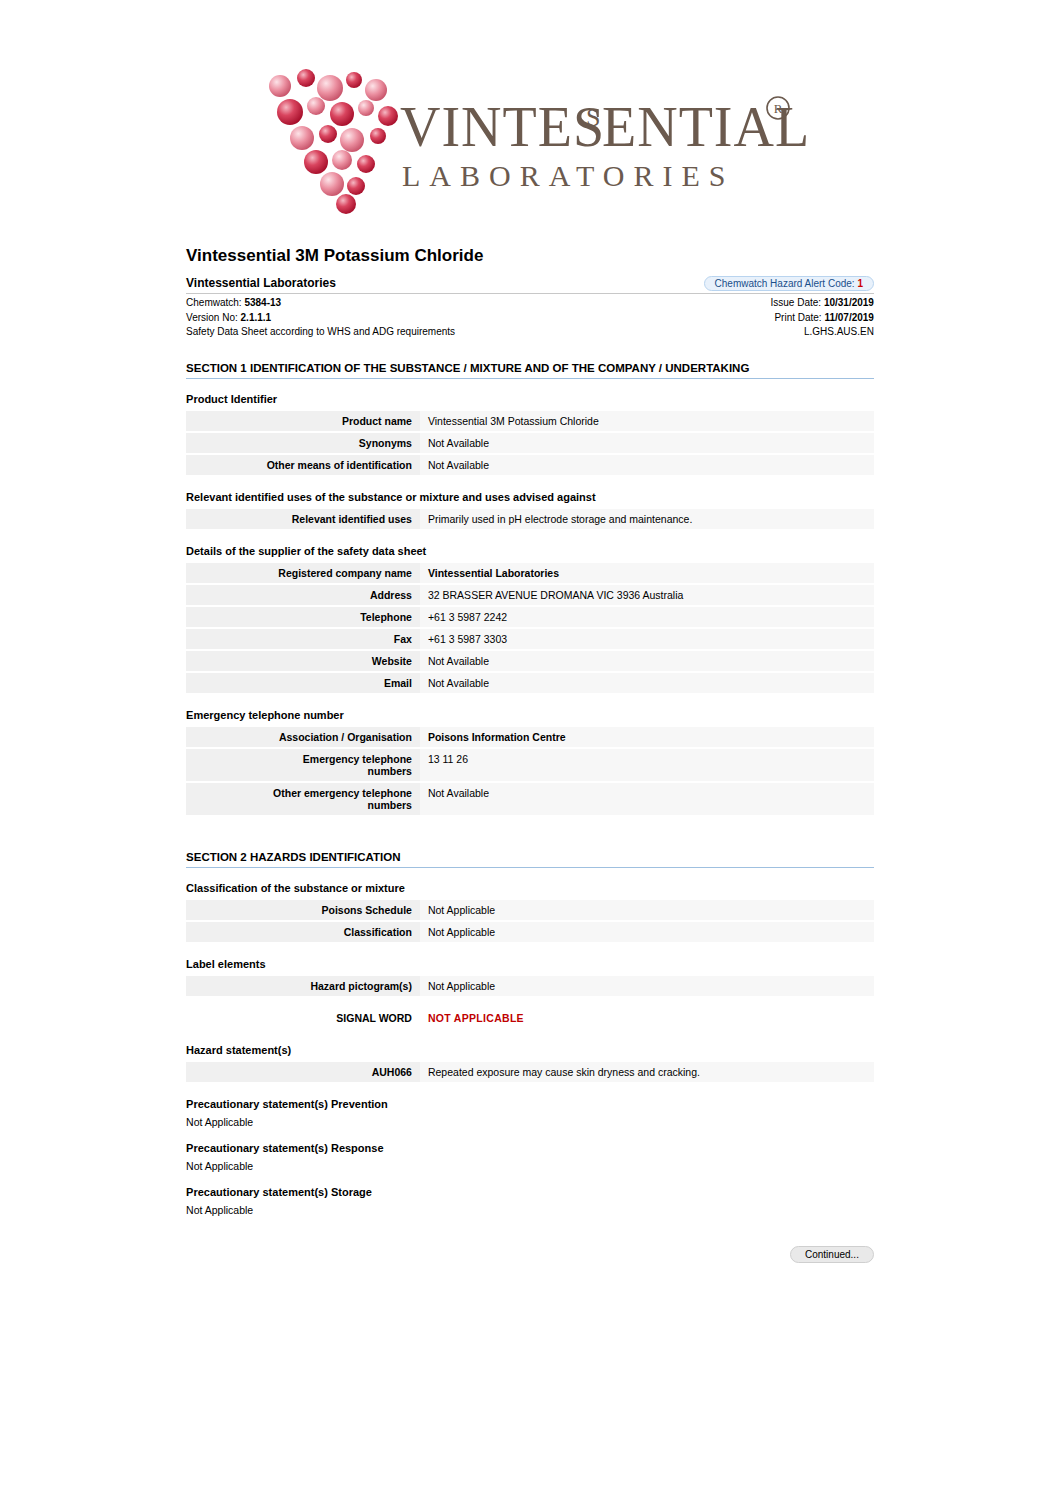VINTES VINTES ENTIAL S R LABORATORIES
Vintessential 3M Potassium Chloride
Vintessential Laboratories
Chemwatch Hazard Alert Code: 1
Chemwatch: 5384-13
Version No: 2.1.1.1
Safety Data Sheet according to WHS and ADG requirements
Issue Date: 10/31/2019
Print Date: 11/07/2019
L.GHS.AUS.EN
SECTION 1 IDENTIFICATION OF THE SUBSTANCE / MIXTURE AND OF THE COMPANY / UNDERTAKING
Product Identifier
| Product name | Vintessential 3M Potassium Chloride |
| Synonyms | Not Available |
| Other means of identification | Not Available |
Relevant identified uses of the substance or mixture and uses advised against
| Relevant identified uses | Primarily used in pH electrode storage and maintenance. |
Details of the supplier of the safety data sheet
| Registered company name | Vintessential Laboratories |
| Address | 32 BRASSER AVENUE DROMANA VIC 3936 Australia |
| Telephone | +61 3 5987 2242 |
| Fax | +61 3 5987 3303 |
| Website | Not Available |
| Email | Not Available |
Emergency telephone number
| Association / Organisation | Poisons Information Centre |
| Emergency telephone numbers | 13 11 26 |
| Other emergency telephone numbers | Not Available |
SECTION 2 HAZARDS IDENTIFICATION
Classification of the substance or mixture
| Poisons Schedule | Not Applicable |
| Classification | Not Applicable |
Label elements
| Hazard pictogram(s) | Not Applicable |
| SIGNAL WORD | NOT APPLICABLE |
Hazard statement(s)
| AUH066 | Repeated exposure may cause skin dryness and cracking. |
Precautionary statement(s) Prevention
Not Applicable
Precautionary statement(s) Response
Not Applicable
Precautionary statement(s) Storage
Not Applicable
Continued...